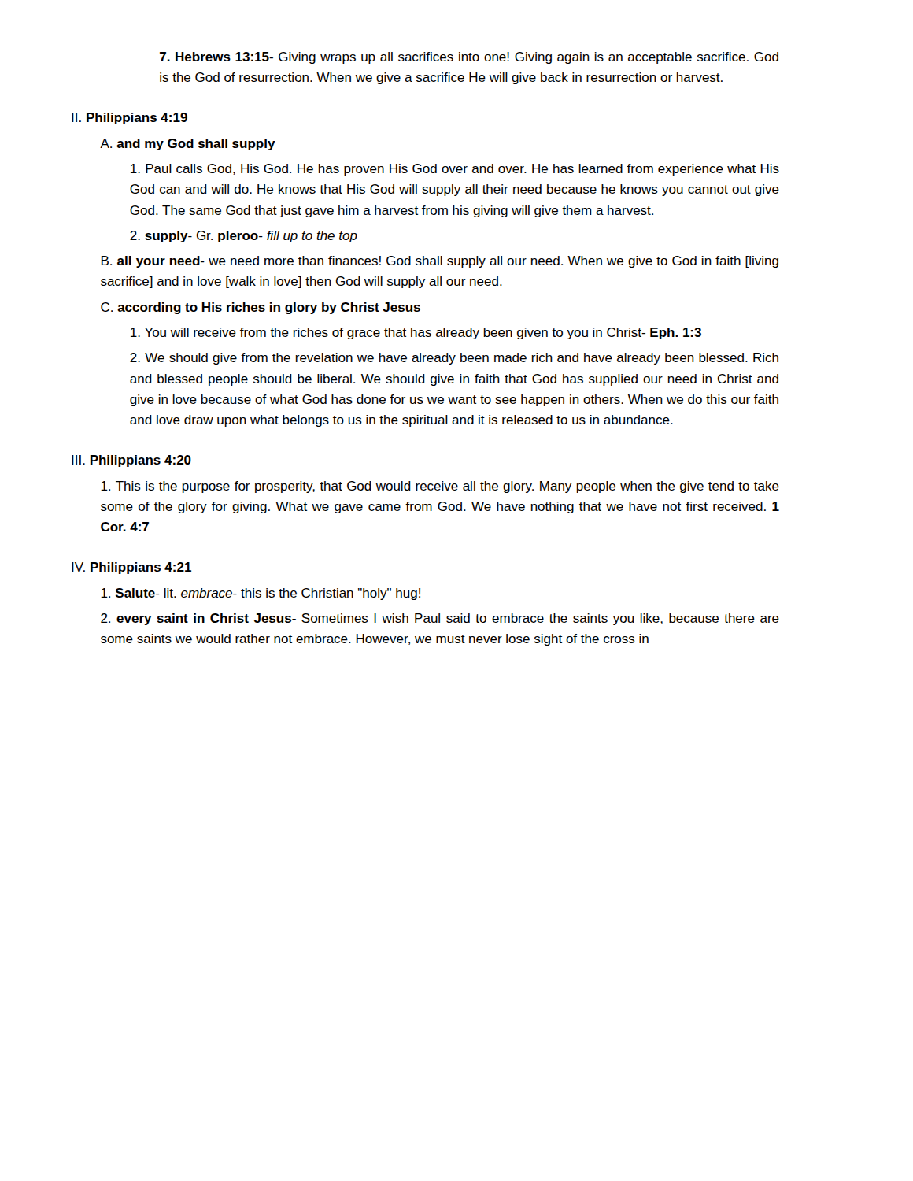7. Hebrews 13:15- Giving wraps up all sacrifices into one! Giving again is an acceptable sacrifice. God is the God of resurrection. When we give a sacrifice He will give back in resurrection or harvest.
II. Philippians 4:19
A. and my God shall supply
1. Paul calls God, His God. He has proven His God over and over. He has learned from experience what His God can and will do. He knows that His God will supply all their need because he knows you cannot out give God. The same God that just gave him a harvest from his giving will give them a harvest.
2. supply- Gr. pleroo- fill up to the top
B. all your need- we need more than finances! God shall supply all our need. When we give to God in faith [living sacrifice] and in love [walk in love] then God will supply all our need.
C. according to His riches in glory by Christ Jesus
1. You will receive from the riches of grace that has already been given to you in Christ- Eph. 1:3
2. We should give from the revelation we have already been made rich and have already been blessed. Rich and blessed people should be liberal. We should give in faith that God has supplied our need in Christ and give in love because of what God has done for us we want to see happen in others. When we do this our faith and love draw upon what belongs to us in the spiritual and it is released to us in abundance.
III. Philippians 4:20
1. This is the purpose for prosperity, that God would receive all the glory. Many people when the give tend to take some of the glory for giving. What we gave came from God. We have nothing that we have not first received. 1 Cor. 4:7
IV. Philippians 4:21
1. Salute- lit. embrace- this is the Christian "holy" hug!
2. every saint in Christ Jesus- Sometimes I wish Paul said to embrace the saints you like, because there are some saints we would rather not embrace. However, we must never lose sight of the cross in